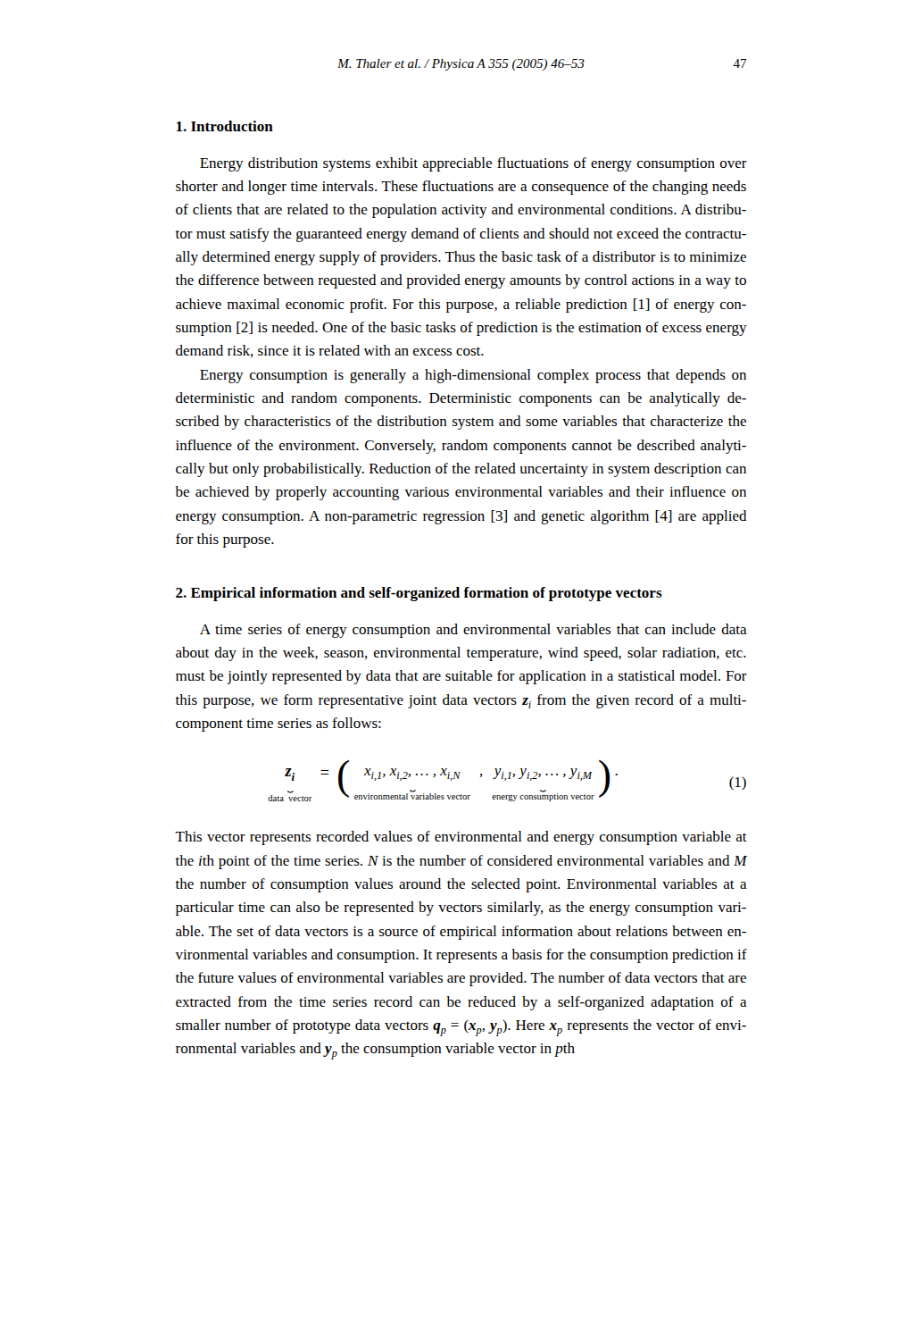M. Thaler et al. / Physica A 355 (2005) 46–53 47
1. Introduction
Energy distribution systems exhibit appreciable fluctuations of energy consumption over shorter and longer time intervals. These fluctuations are a consequence of the changing needs of clients that are related to the population activity and environmental conditions. A distributor must satisfy the guaranteed energy demand of clients and should not exceed the contractually determined energy supply of providers. Thus the basic task of a distributor is to minimize the difference between requested and provided energy amounts by control actions in a way to achieve maximal economic profit. For this purpose, a reliable prediction [1] of energy consumption [2] is needed. One of the basic tasks of prediction is the estimation of excess energy demand risk, since it is related with an excess cost.
Energy consumption is generally a high-dimensional complex process that depends on deterministic and random components. Deterministic components can be analytically described by characteristics of the distribution system and some variables that characterize the influence of the environment. Conversely, random components cannot be described analytically but only probabilistically. Reduction of the related uncertainty in system description can be achieved by properly accounting various environmental variables and their influence on energy consumption. A non-parametric regression [3] and genetic algorithm [4] are applied for this purpose.
2. Empirical information and self-organized formation of prototype vectors
A time series of energy consumption and environmental variables that can include data about day in the week, season, environmental temperature, wind speed, solar radiation, etc. must be jointly represented by data that are suitable for application in a statistical model. For this purpose, we form representative joint data vectors zi from the given record of a multi-component time series as follows:
zi ⏟ data vector = ( xi,1, xi,2, … , xi,N ⏟ environmental variables vector , yi,1, yi,2, … , yi,M ⏟ energy consumption vector ) .
(1)
This vector represents recorded values of environmental and energy consumption variable at the ith point of the time series. N is the number of considered environmental variables and M the number of consumption values around the selected point. Environmental variables at a particular time can also be represented by vectors similarly, as the energy consumption variable. The set of data vectors is a source of empirical information about relations between environmental variables and consumption. It represents a basis for the consumption prediction if the future values of environmental variables are provided. The number of data vectors that are extracted from the time series record can be reduced by a self-organized adaptation of a smaller number of prototype data vectors qp = (xp, yp). Here xp represents the vector of environmental variables and yp the consumption variable vector in pth